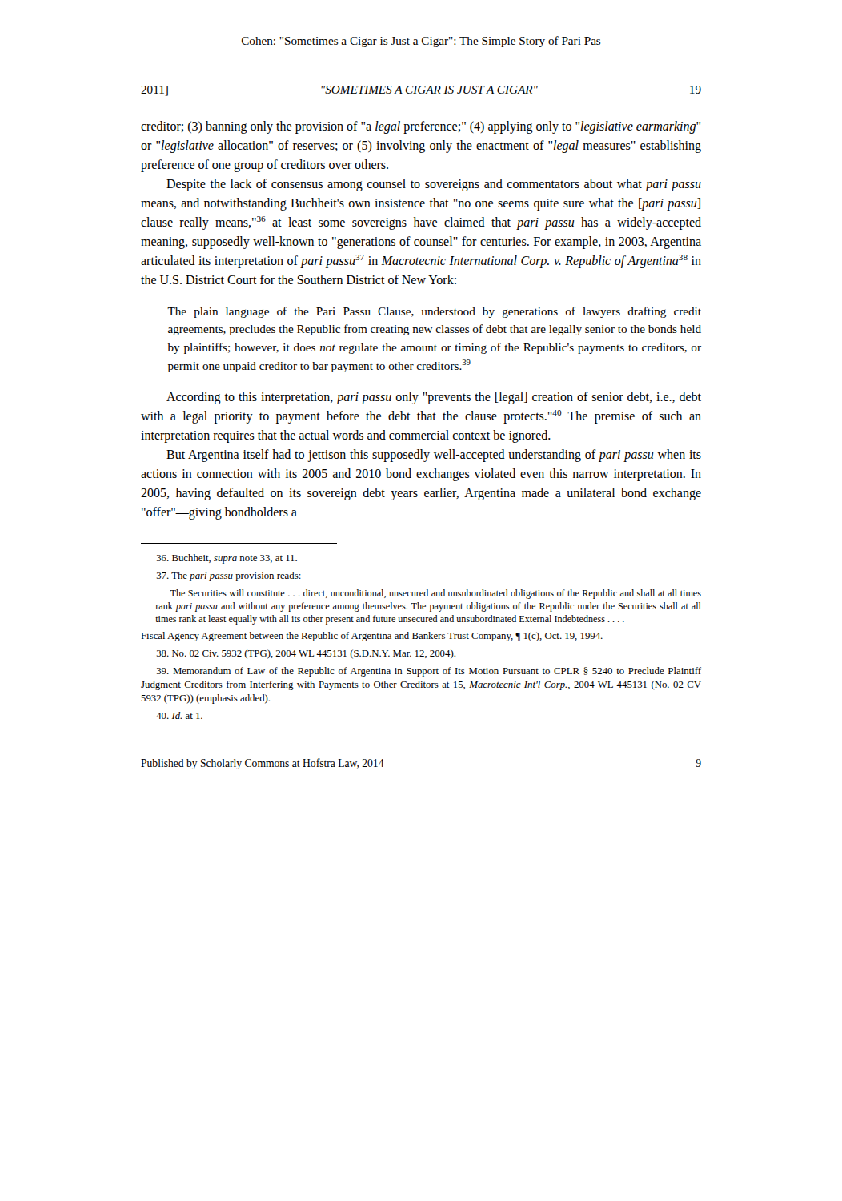Cohen: "Sometimes a Cigar is Just a Cigar": The Simple Story of Pari Pas
2011] "SOMETIMES A CIGAR IS JUST A CIGAR" 19
creditor; (3) banning only the provision of "a legal preference;" (4) applying only to "legislative earmarking" or "legislative allocation" of reserves; or (5) involving only the enactment of "legal measures" establishing preference of one group of creditors over others.
Despite the lack of consensus among counsel to sovereigns and commentators about what pari passu means, and notwithstanding Buchheit's own insistence that "no one seems quite sure what the [pari passu] clause really means,"36 at least some sovereigns have claimed that pari passu has a widely-accepted meaning, supposedly well-known to "generations of counsel" for centuries. For example, in 2003, Argentina articulated its interpretation of pari passu37 in Macrotecnic International Corp. v. Republic of Argentina38 in the U.S. District Court for the Southern District of New York:
The plain language of the Pari Passu Clause, understood by generations of lawyers drafting credit agreements, precludes the Republic from creating new classes of debt that are legally senior to the bonds held by plaintiffs; however, it does not regulate the amount or timing of the Republic's payments to creditors, or permit one unpaid creditor to bar payment to other creditors.39
According to this interpretation, pari passu only "prevents the [legal] creation of senior debt, i.e., debt with a legal priority to payment before the debt that the clause protects."40 The premise of such an interpretation requires that the actual words and commercial context be ignored.
But Argentina itself had to jettison this supposedly well-accepted understanding of pari passu when its actions in connection with its 2005 and 2010 bond exchanges violated even this narrow interpretation. In 2005, having defaulted on its sovereign debt years earlier, Argentina made a unilateral bond exchange "offer"—giving bondholders a
36. Buchheit, supra note 33, at 11.
37. The pari passu provision reads:
The Securities will constitute . . . direct, unconditional, unsecured and unsubordinated obligations of the Republic and shall at all times rank pari passu and without any preference among themselves. The payment obligations of the Republic under the Securities shall at all times rank at least equally with all its other present and future unsecured and unsubordinated External Indebtedness . . . .
Fiscal Agency Agreement between the Republic of Argentina and Bankers Trust Company, ¶ 1(c), Oct. 19, 1994.
38. No. 02 Civ. 5932 (TPG), 2004 WL 445131 (S.D.N.Y. Mar. 12, 2004).
39. Memorandum of Law of the Republic of Argentina in Support of Its Motion Pursuant to CPLR § 5240 to Preclude Plaintiff Judgment Creditors from Interfering with Payments to Other Creditors at 15, Macrotecnic Int'l Corp., 2004 WL 445131 (No. 02 CV 5932 (TPG)) (emphasis added).
40. Id. at 1.
Published by Scholarly Commons at Hofstra Law, 2014 9